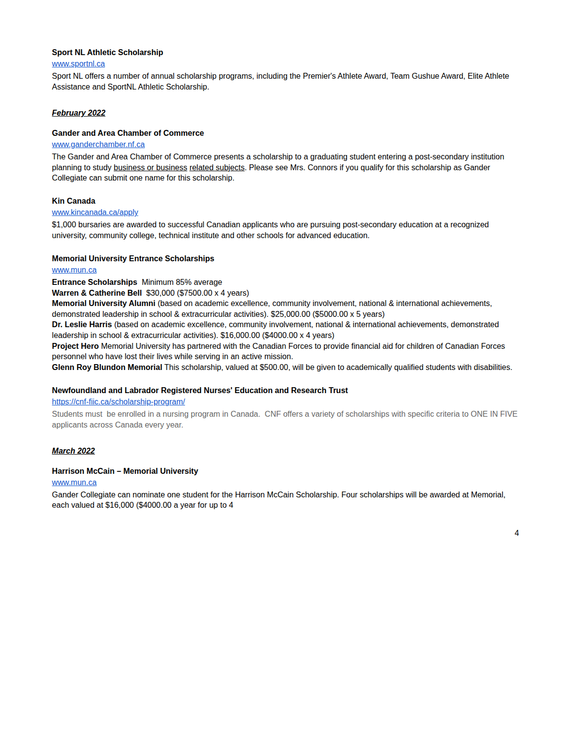Sport NL Athletic Scholarship
www.sportnl.ca
Sport NL offers a number of annual scholarship programs, including the Premier's Athlete Award, Team Gushue Award, Elite Athlete Assistance and SportNL Athletic Scholarship.
February 2022
Gander and Area Chamber of Commerce
www.ganderchamber.nf.ca
The Gander and Area Chamber of Commerce presents a scholarship to a graduating student entering a post-secondary institution planning to study business or business related subjects. Please see Mrs. Connors if you qualify for this scholarship as Gander Collegiate can submit one name for this scholarship.
Kin Canada
www.kincanada.ca/apply
$1,000 bursaries are awarded to successful Canadian applicants who are pursuing post-secondary education at a recognized university, community college, technical institute and other schools for advanced education.
Memorial University Entrance Scholarships
www.mun.ca
Entrance Scholarships Minimum 85% average
Warren & Catherine Bell $30,000 ($7500.00 x 4 years)
Memorial University Alumni (based on academic excellence, community involvement, national & international achievements, demonstrated leadership in school & extracurricular activities). $25,000.00 ($5000.00 x 5 years)
Dr. Leslie Harris (based on academic excellence, community involvement, national & international achievements, demonstrated leadership in school & extracurricular activities). $16,000.00 ($4000.00 x 4 years)
Project Hero Memorial University has partnered with the Canadian Forces to provide financial aid for children of Canadian Forces personnel who have lost their lives while serving in an active mission.
Glenn Roy Blundon Memorial This scholarship, valued at $500.00, will be given to academically qualified students with disabilities.
Newfoundland and Labrador Registered Nurses' Education and Research Trust
https://cnf-fiic.ca/scholarship-program/
Students must be enrolled in a nursing program in Canada. CNF offers a variety of scholarships with specific criteria to ONE IN FIVE applicants across Canada every year.
March 2022
Harrison McCain – Memorial University
www.mun.ca
Gander Collegiate can nominate one student for the Harrison McCain Scholarship. Four scholarships will be awarded at Memorial, each valued at $16,000 ($4000.00 a year for up to 4
4